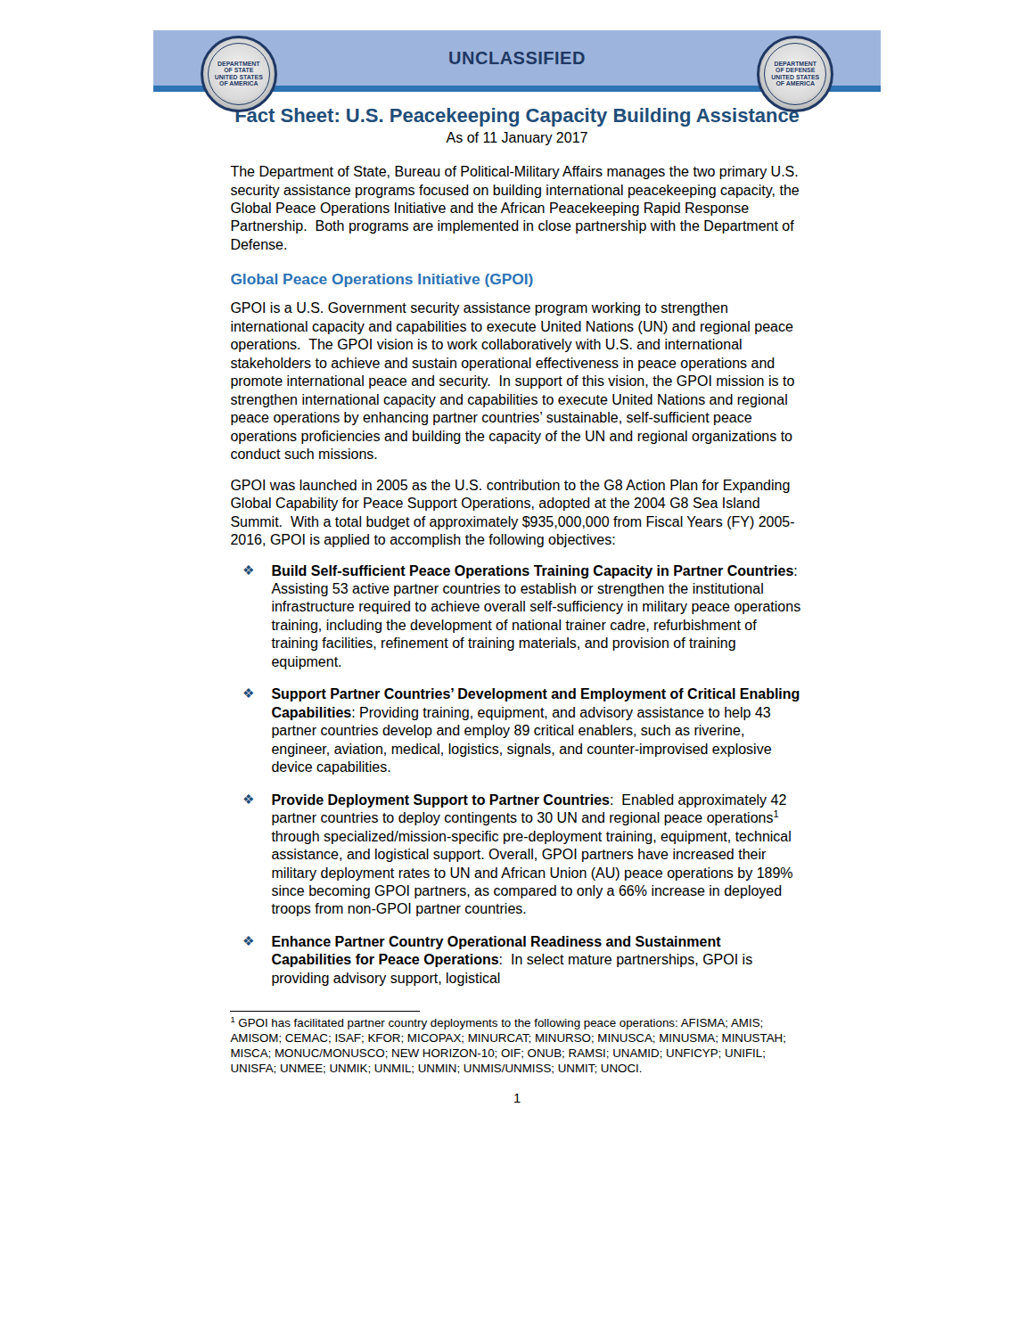DEPARTMENT
OF STATE
UNITED STATES
OF AMERICA
UNCLASSIFIED
DEPARTMENT
OF DEFENSE
UNITED STATES
OF AMERICA
Fact Sheet: U.S. Peacekeeping Capacity Building Assistance
As of 11 January 2017
The Department of State, Bureau of Political-Military Affairs manages the two primary U.S. security assistance programs focused on building international peacekeeping capacity, the Global Peace Operations Initiative and the African Peacekeeping Rapid Response Partnership. Both programs are implemented in close partnership with the Department of Defense.
Global Peace Operations Initiative (GPOI)
GPOI is a U.S. Government security assistance program working to strengthen international capacity and capabilities to execute United Nations (UN) and regional peace operations. The GPOI vision is to work collaboratively with U.S. and international stakeholders to achieve and sustain operational effectiveness in peace operations and promote international peace and security. In support of this vision, the GPOI mission is to strengthen international capacity and capabilities to execute United Nations and regional peace operations by enhancing partner countries’ sustainable, self-sufficient peace operations proficiencies and building the capacity of the UN and regional organizations to conduct such missions.
GPOI was launched in 2005 as the U.S. contribution to the G8 Action Plan for Expanding Global Capability for Peace Support Operations, adopted at the 2004 G8 Sea Island Summit. With a total budget of approximately $935,000,000 from Fiscal Years (FY) 2005-2016, GPOI is applied to accomplish the following objectives:
Build Self-sufficient Peace Operations Training Capacity in Partner Countries: Assisting 53 active partner countries to establish or strengthen the institutional infrastructure required to achieve overall self-sufficiency in military peace operations training, including the development of national trainer cadre, refurbishment of training facilities, refinement of training materials, and provision of training equipment.
Support Partner Countries’ Development and Employment of Critical Enabling Capabilities: Providing training, equipment, and advisory assistance to help 43 partner countries develop and employ 89 critical enablers, such as riverine, engineer, aviation, medical, logistics, signals, and counter-improvised explosive device capabilities.
Provide Deployment Support to Partner Countries: Enabled approximately 42 partner countries to deploy contingents to 30 UN and regional peace operations1 through specialized/mission-specific pre-deployment training, equipment, technical assistance, and logistical support. Overall, GPOI partners have increased their military deployment rates to UN and African Union (AU) peace operations by 189% since becoming GPOI partners, as compared to only a 66% increase in deployed troops from non-GPOI partner countries.
Enhance Partner Country Operational Readiness and Sustainment Capabilities for Peace Operations: In select mature partnerships, GPOI is providing advisory support, logistical
1 GPOI has facilitated partner country deployments to the following peace operations: AFISMA; AMIS; AMISOM; CEMAC; ISAF; KFOR; MICOPAX; MINURCAT; MINURSO; MINUSCA; MINUSMA; MINUSTAH; MISCA; MONUC/MONUSCO; NEW HORIZON-10; OIF; ONUB; RAMSI; UNAMID; UNFICYP; UNIFIL; UNISFA; UNMEE; UNMIK; UNMIL; UNMIN; UNMIS/UNMISS; UNMIT; UNOCI.
1